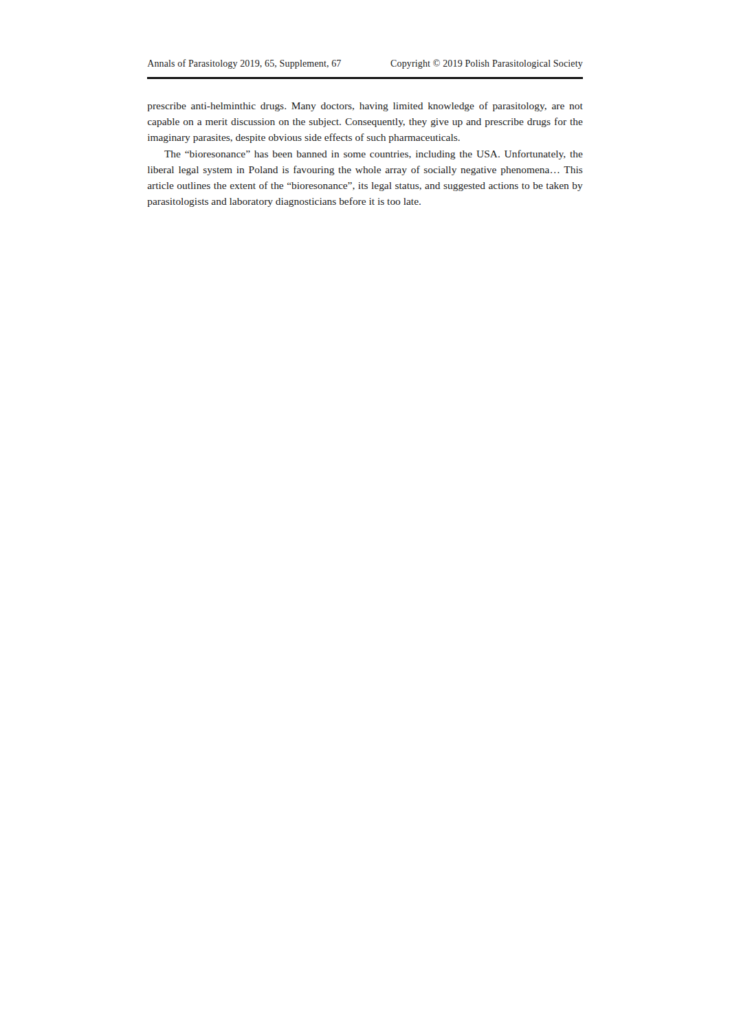Annals of Parasitology 2019, 65, Supplement, 67 Copyright © 2019 Polish Parasitological Society
prescribe anti-helminthic drugs. Many doctors, having limited knowledge of parasitology, are not capable on a merit discussion on the subject. Consequently, they give up and prescribe drugs for the imaginary parasites, despite obvious side effects of such pharmaceuticals.
The “bioresonance” has been banned in some countries, including the USA. Unfortunately, the liberal legal system in Poland is favouring the whole array of socially negative phenomena… This article outlines the extent of the “bioresonance”, its legal status, and suggested actions to be taken by parasitologists and laboratory diagnosticians before it is too late.